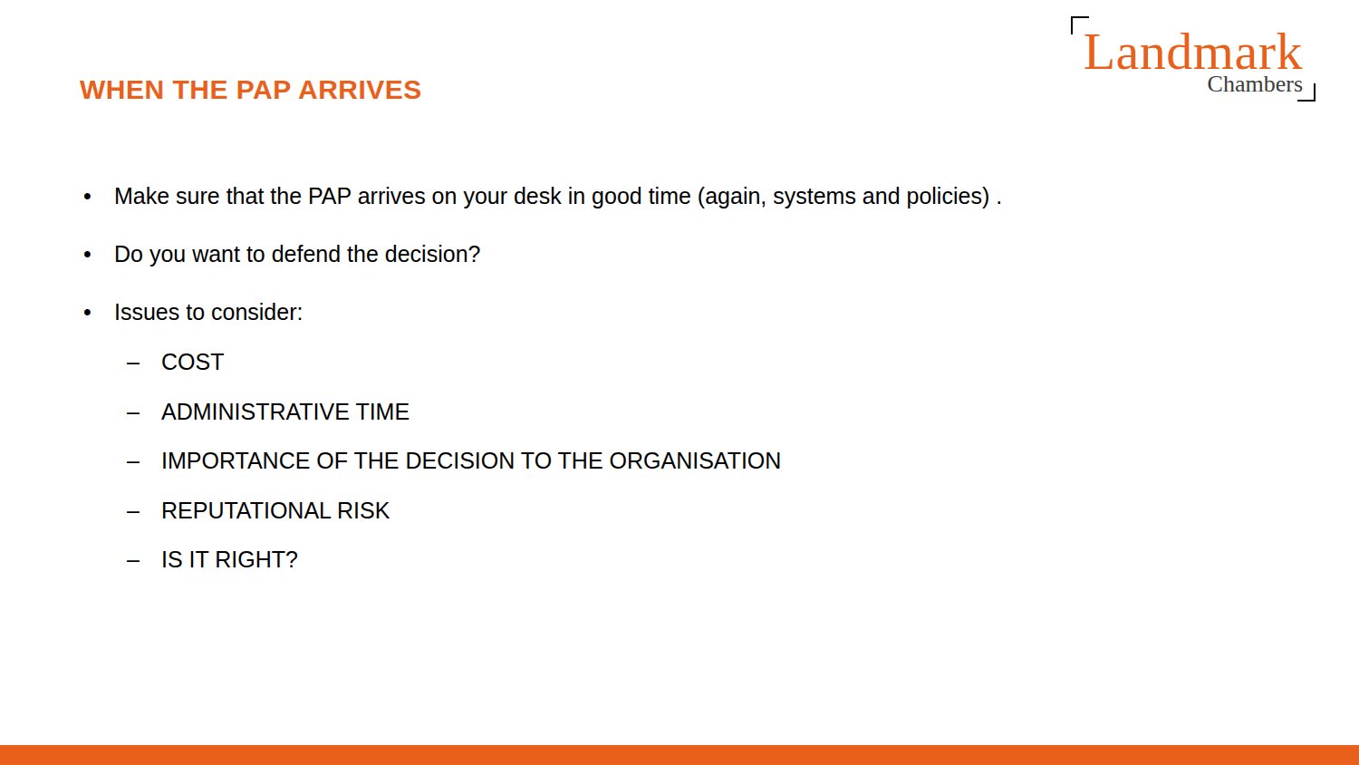Landmark Chambers
WHEN THE PAP ARRIVES
Make sure that the PAP arrives on your desk in good time (again, systems and policies) .
Do you want to defend the decision?
Issues to consider:
COST
ADMINISTRATIVE TIME
IMPORTANCE OF THE DECISION TO THE ORGANISATION
REPUTATIONAL RISK
IS IT RIGHT?